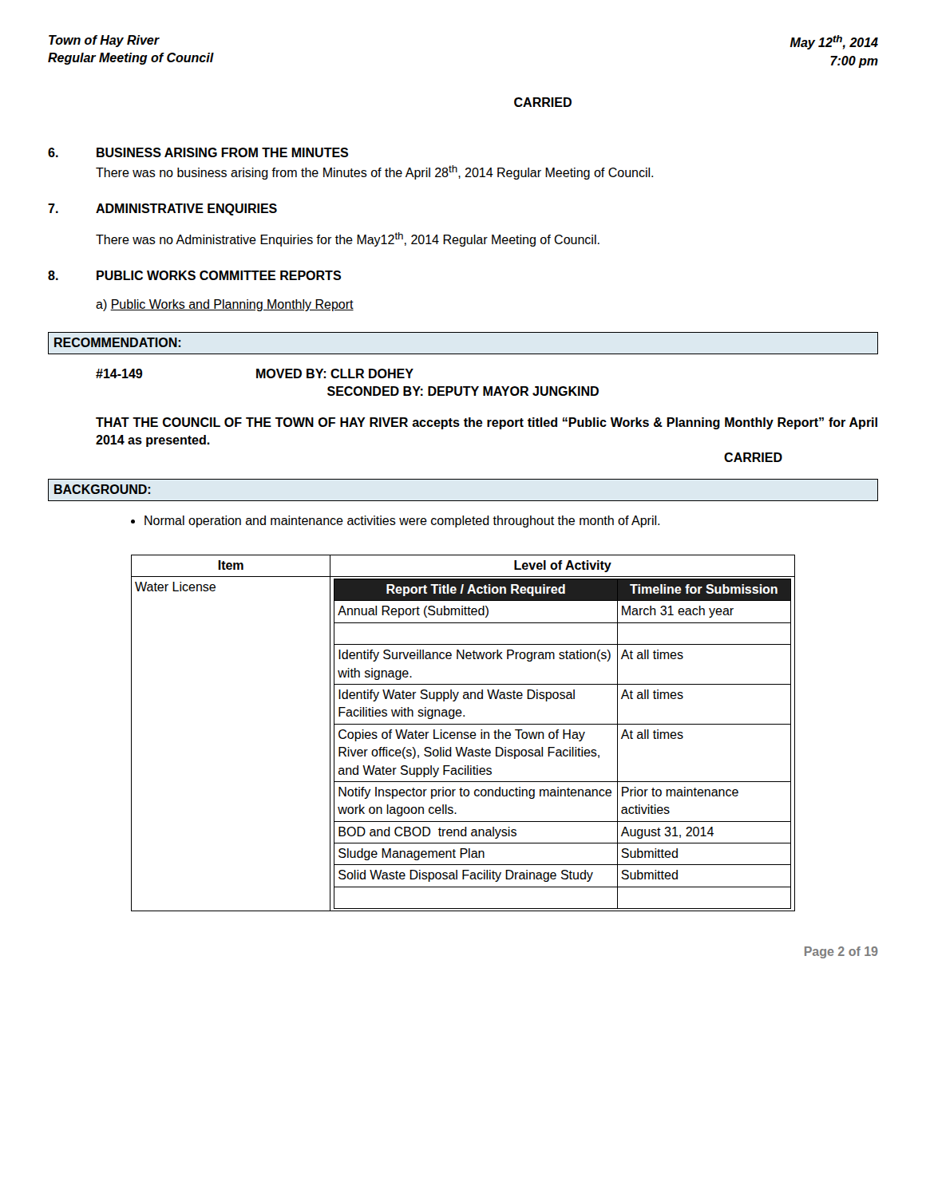Town of Hay River
Regular Meeting of Council
May 12th, 2014
7:00 pm
CARRIED
6. BUSINESS ARISING FROM THE MINUTES
There was no business arising from the Minutes of the April 28th, 2014 Regular Meeting of Council.
7. ADMINISTRATIVE ENQUIRIES
There was no Administrative Enquiries for the May12th, 2014 Regular Meeting of Council.
8. PUBLIC WORKS COMMITTEE REPORTS
a) Public Works and Planning Monthly Report
RECOMMENDATION:
#14-149 MOVED BY: CLLR DOHEY SECONDED BY: DEPUTY MAYOR JUNGKIND
THAT THE COUNCIL OF THE TOWN OF HAY RIVER accepts the report titled “Public Works & Planning Monthly Report” for April 2014 as presented.
CARRIED
BACKGROUND:
Normal operation and maintenance activities were completed throughout the month of April.
| Item | Level of Activity |
| --- | --- |
| Water License | / Report Title / Action Required / Timeline for Submission / / --- / --- / / Annual Report (Submitted) / March 31 each year / / Identify Surveillance Network Program station(s) with signage. / At all times / / Identify Water Supply and Waste Disposal Facilities with signage. / At all times / / Copies of Water License in the Town of Hay River office(s), Solid Waste Disposal Facilities, and Water Supply Facilities / At all times / / Notify Inspector prior to conducting maintenance work on lagoon cells. / Prior to maintenance activities / / BOD and CBOD trend analysis / August 31, 2014 / / Sludge Management Plan / Submitted / / Solid Waste Disposal Facility Drainage Study / Submitted / |
Page 2 of 19